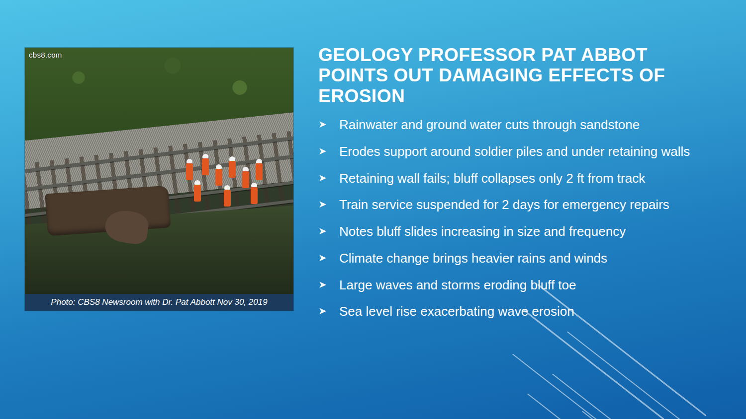cbs8.com
Photo: CBS8 Newsroom with Dr. Pat Abbott Nov 30, 2019
Geology Professor Pat Abbot Points Out Damaging Effects of Erosion
Rainwater and ground water cuts through sandstone
Erodes support around soldier piles and under retaining walls
Retaining wall fails; bluff collapses only 2 ft from track
Train service suspended for 2 days for emergency repairs
Notes bluff slides increasing in size and frequency
Climate change brings heavier rains and winds
Large waves and storms eroding bluff toe
Sea level rise exacerbating wave erosion